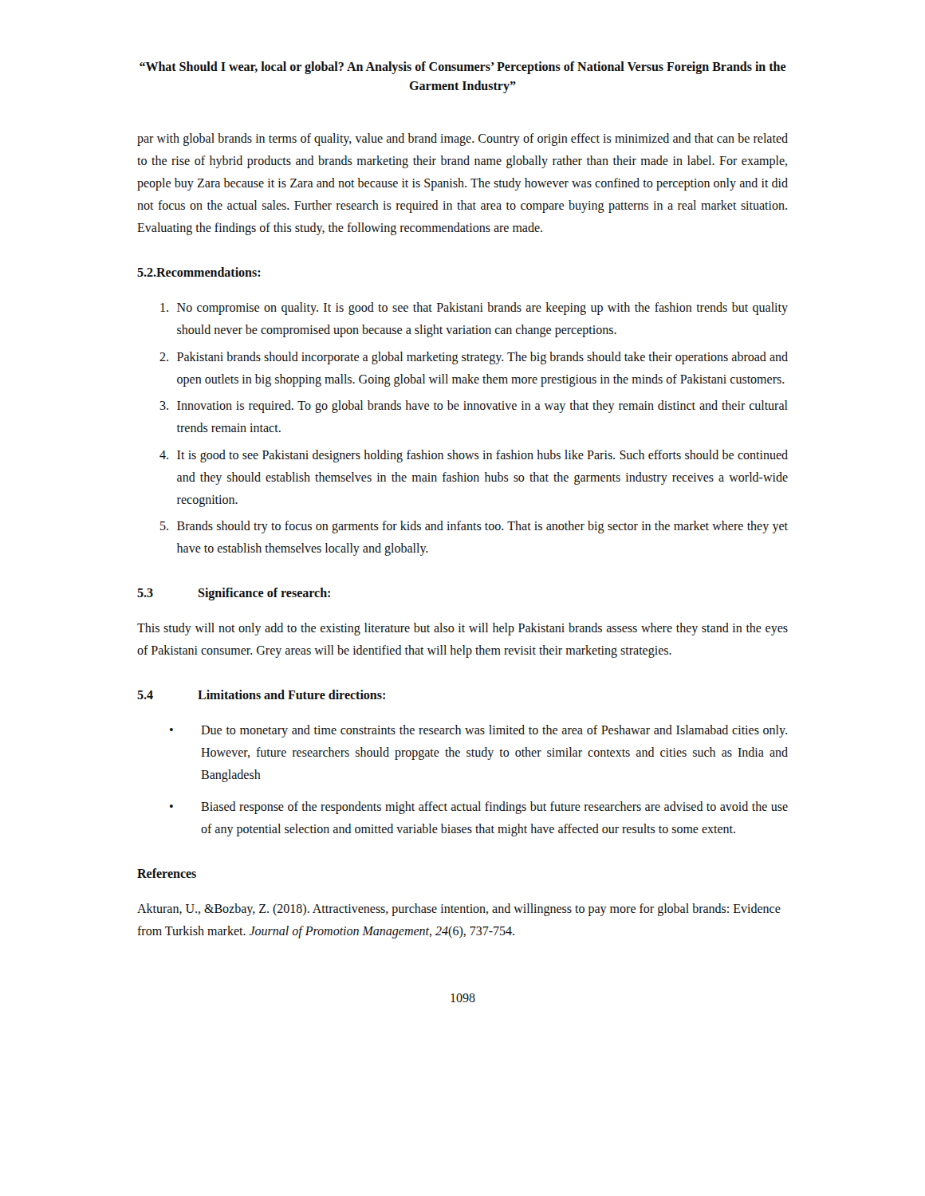“What Should I wear, local or global? An Analysis of Consumers’ Perceptions of National Versus Foreign Brands in the Garment Industry”
par with global brands in terms of quality, value and brand image. Country of origin effect is minimized and that can be related to the rise of hybrid products and brands marketing their brand name globally rather than their made in label. For example, people buy Zara because it is Zara and not because it is Spanish. The study however was confined to perception only and it did not focus on the actual sales. Further research is required in that area to compare buying patterns in a real market situation. Evaluating the findings of this study, the following recommendations are made.
5.2. Recommendations:
No compromise on quality. It is good to see that Pakistani brands are keeping up with the fashion trends but quality should never be compromised upon because a slight variation can change perceptions.
Pakistani brands should incorporate a global marketing strategy. The big brands should take their operations abroad and open outlets in big shopping malls. Going global will make them more prestigious in the minds of Pakistani customers.
Innovation is required. To go global brands have to be innovative in a way that they remain distinct and their cultural trends remain intact.
It is good to see Pakistani designers holding fashion shows in fashion hubs like Paris. Such efforts should be continued and they should establish themselves in the main fashion hubs so that the garments industry receives a world-wide recognition.
Brands should try to focus on garments for kids and infants too. That is another big sector in the market where they yet have to establish themselves locally and globally.
5.3 Significance of research:
This study will not only add to the existing literature but also it will help Pakistani brands assess where they stand in the eyes of Pakistani consumer. Grey areas will be identified that will help them revisit their marketing strategies.
5.4 Limitations and Future directions:
Due to monetary and time constraints the research was limited to the area of Peshawar and Islamabad cities only. However, future researchers should propgate the study to other similar contexts and cities such as India and Bangladesh
Biased response of the respondents might affect actual findings but future researchers are advised to avoid the use of any potential selection and omitted variable biases that might have affected our results to some extent.
References
Akturan, U., &Bozbay, Z. (2018). Attractiveness, purchase intention, and willingness to pay more for global brands: Evidence from Turkish market. Journal of Promotion Management, 24(6), 737-754.
1098